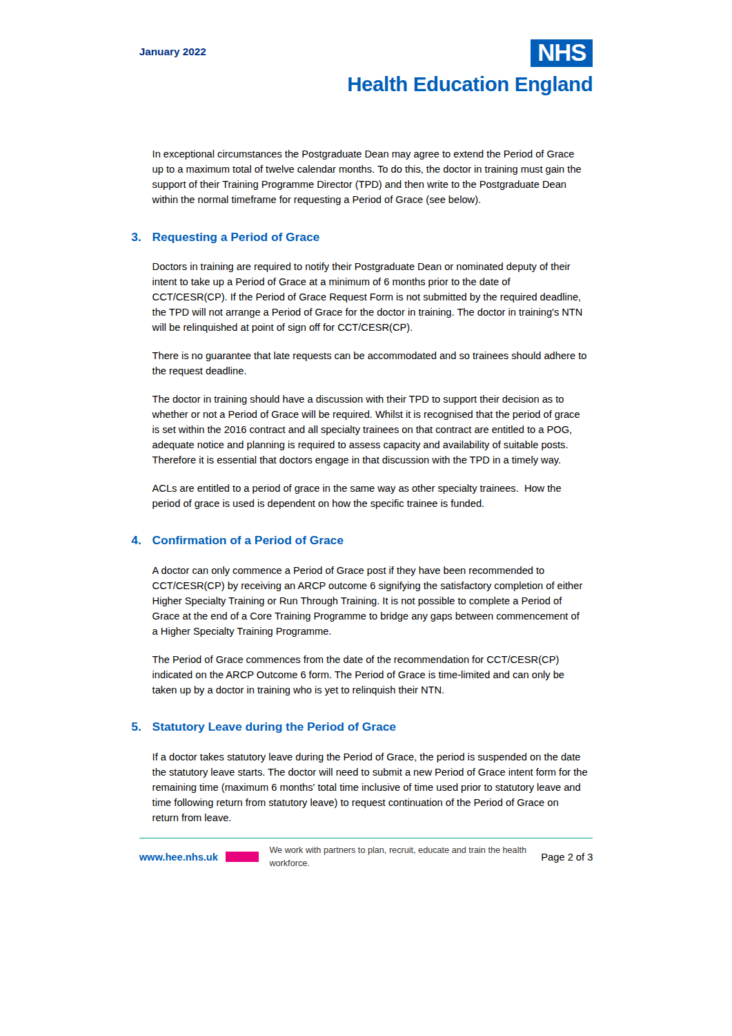January 2022
NHS
Health Education England
In exceptional circumstances the Postgraduate Dean may agree to extend the Period of Grace up to a maximum total of twelve calendar months. To do this, the doctor in training must gain the support of their Training Programme Director (TPD) and then write to the Postgraduate Dean within the normal timeframe for requesting a Period of Grace (see below).
3. Requesting a Period of Grace
Doctors in training are required to notify their Postgraduate Dean or nominated deputy of their intent to take up a Period of Grace at a minimum of 6 months prior to the date of CCT/CESR(CP). If the Period of Grace Request Form is not submitted by the required deadline, the TPD will not arrange a Period of Grace for the doctor in training. The doctor in training's NTN will be relinquished at point of sign off for CCT/CESR(CP).
There is no guarantee that late requests can be accommodated and so trainees should adhere to the request deadline.
The doctor in training should have a discussion with their TPD to support their decision as to whether or not a Period of Grace will be required. Whilst it is recognised that the period of grace is set within the 2016 contract and all specialty trainees on that contract are entitled to a POG, adequate notice and planning is required to assess capacity and availability of suitable posts. Therefore it is essential that doctors engage in that discussion with the TPD in a timely way.
ACLs are entitled to a period of grace in the same way as other specialty trainees. How the period of grace is used is dependent on how the specific trainee is funded.
4. Confirmation of a Period of Grace
A doctor can only commence a Period of Grace post if they have been recommended to CCT/CESR(CP) by receiving an ARCP outcome 6 signifying the satisfactory completion of either Higher Specialty Training or Run Through Training. It is not possible to complete a Period of Grace at the end of a Core Training Programme to bridge any gaps between commencement of a Higher Specialty Training Programme.
The Period of Grace commences from the date of the recommendation for CCT/CESR(CP) indicated on the ARCP Outcome 6 form. The Period of Grace is time-limited and can only be taken up by a doctor in training who is yet to relinquish their NTN.
5. Statutory Leave during the Period of Grace
If a doctor takes statutory leave during the Period of Grace, the period is suspended on the date the statutory leave starts. The doctor will need to submit a new Period of Grace intent form for the remaining time (maximum 6 months' total time inclusive of time used prior to statutory leave and time following return from statutory leave) to request continuation of the Period of Grace on return from leave.
www.hee.nhs.uk We work with partners to plan, recruit, educate and train the health workforce. Page 2 of 3